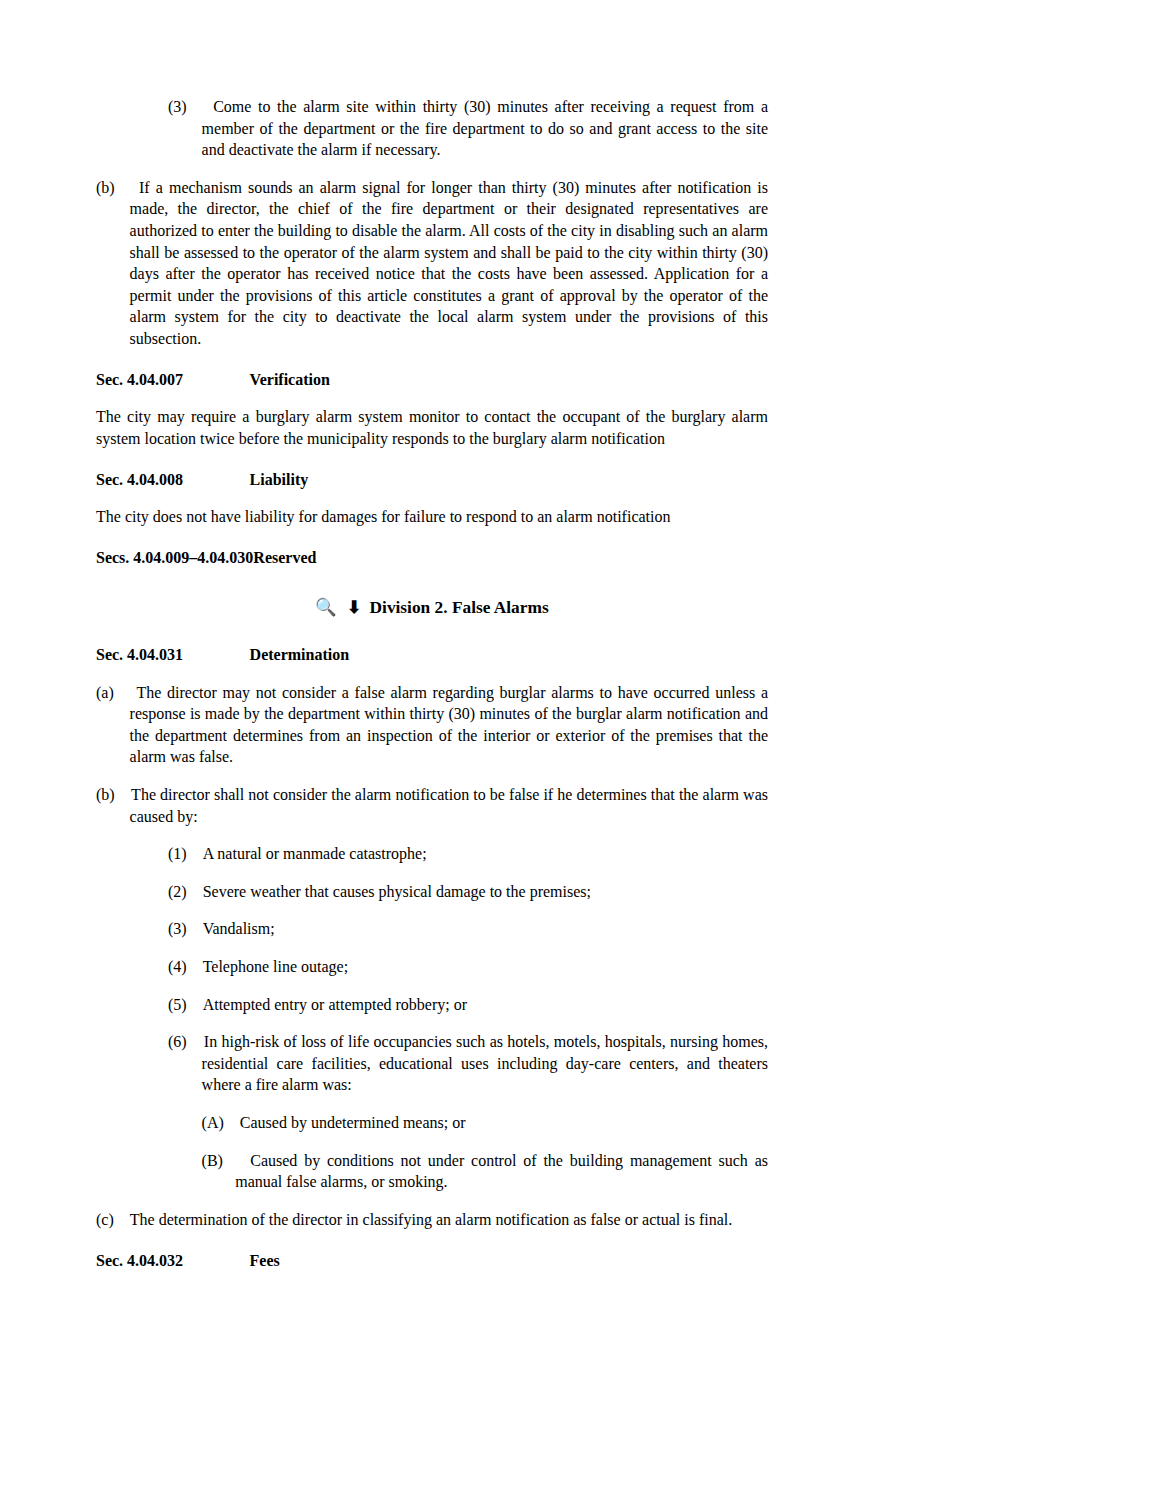(3) Come to the alarm site within thirty (30) minutes after receiving a request from a member of the department or the fire department to do so and grant access to the site and deactivate the alarm if necessary.
(b) If a mechanism sounds an alarm signal for longer than thirty (30) minutes after notification is made, the director, the chief of the fire department or their designated representatives are authorized to enter the building to disable the alarm. All costs of the city in disabling such an alarm shall be assessed to the operator of the alarm system and shall be paid to the city within thirty (30) days after the operator has received notice that the costs have been assessed. Application for a permit under the provisions of this article constitutes a grant of approval by the operator of the alarm system for the city to deactivate the local alarm system under the provisions of this subsection.
Sec. 4.04.007 Verification
The city may require a burglary alarm system monitor to contact the occupant of the burglary alarm system location twice before the municipality responds to the burglary alarm notification
Sec. 4.04.008 Liability
The city does not have liability for damages for failure to respond to an alarm notification
Secs. 4.04.009–4.04.030 Reserved
🔍 ⬇Division 2. False Alarms
Sec. 4.04.031 Determination
(a) The director may not consider a false alarm regarding burglar alarms to have occurred unless a response is made by the department within thirty (30) minutes of the burglar alarm notification and the department determines from an inspection of the interior or exterior of the premises that the alarm was false.
(b) The director shall not consider the alarm notification to be false if he determines that the alarm was caused by:
(1) A natural or manmade catastrophe;
(2) Severe weather that causes physical damage to the premises;
(3) Vandalism;
(4) Telephone line outage;
(5) Attempted entry or attempted robbery; or
(6) In high-risk of loss of life occupancies such as hotels, motels, hospitals, nursing homes, residential care facilities, educational uses including day-care centers, and theaters where a fire alarm was:
(A) Caused by undetermined means; or
(B) Caused by conditions not under control of the building management such as manual false alarms, or smoking.
(c) The determination of the director in classifying an alarm notification as false or actual is final.
Sec. 4.04.032 Fees